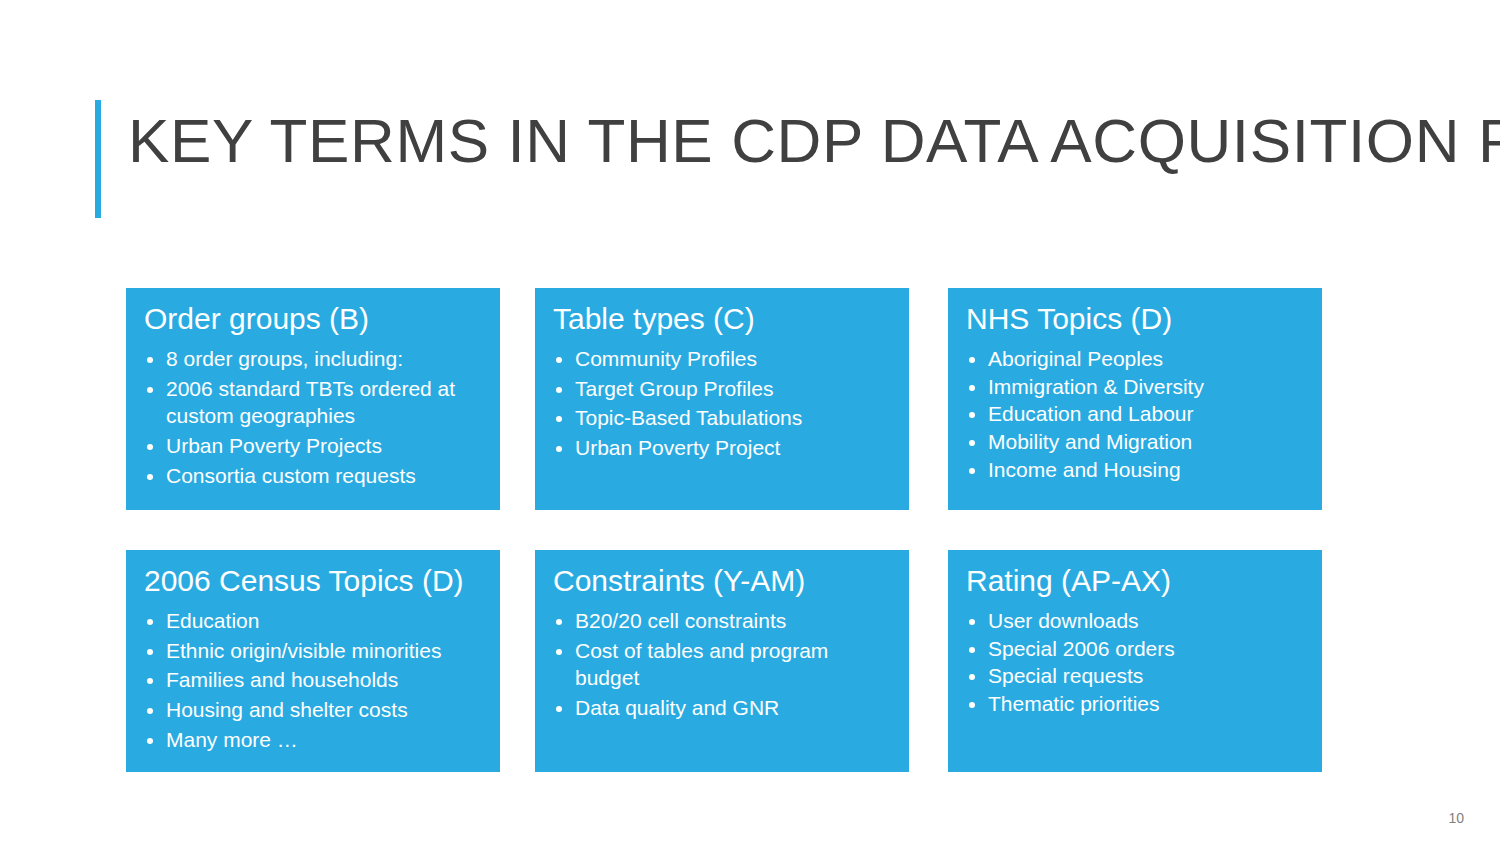KEY TERMS IN THE CDP DATA ACQUISITION PLAN
Order groups (B)
8 order groups, including:
2006 standard TBTs ordered at custom geographies
Urban Poverty Projects
Consortia custom requests
Table types (C)
Community Profiles
Target Group Profiles
Topic-Based Tabulations
Urban Poverty Project
NHS Topics (D)
Aboriginal Peoples
Immigration & Diversity
Education and Labour
Mobility and Migration
Income and Housing
2006 Census Topics (D)
Education
Ethnic origin/visible minorities
Families and households
Housing and shelter costs
Many more …
Constraints (Y-AM)
B20/20 cell constraints
Cost of tables and program budget
Data quality and GNR
Rating (AP-AX)
User downloads
Special 2006 orders
Special requests
Thematic priorities
10